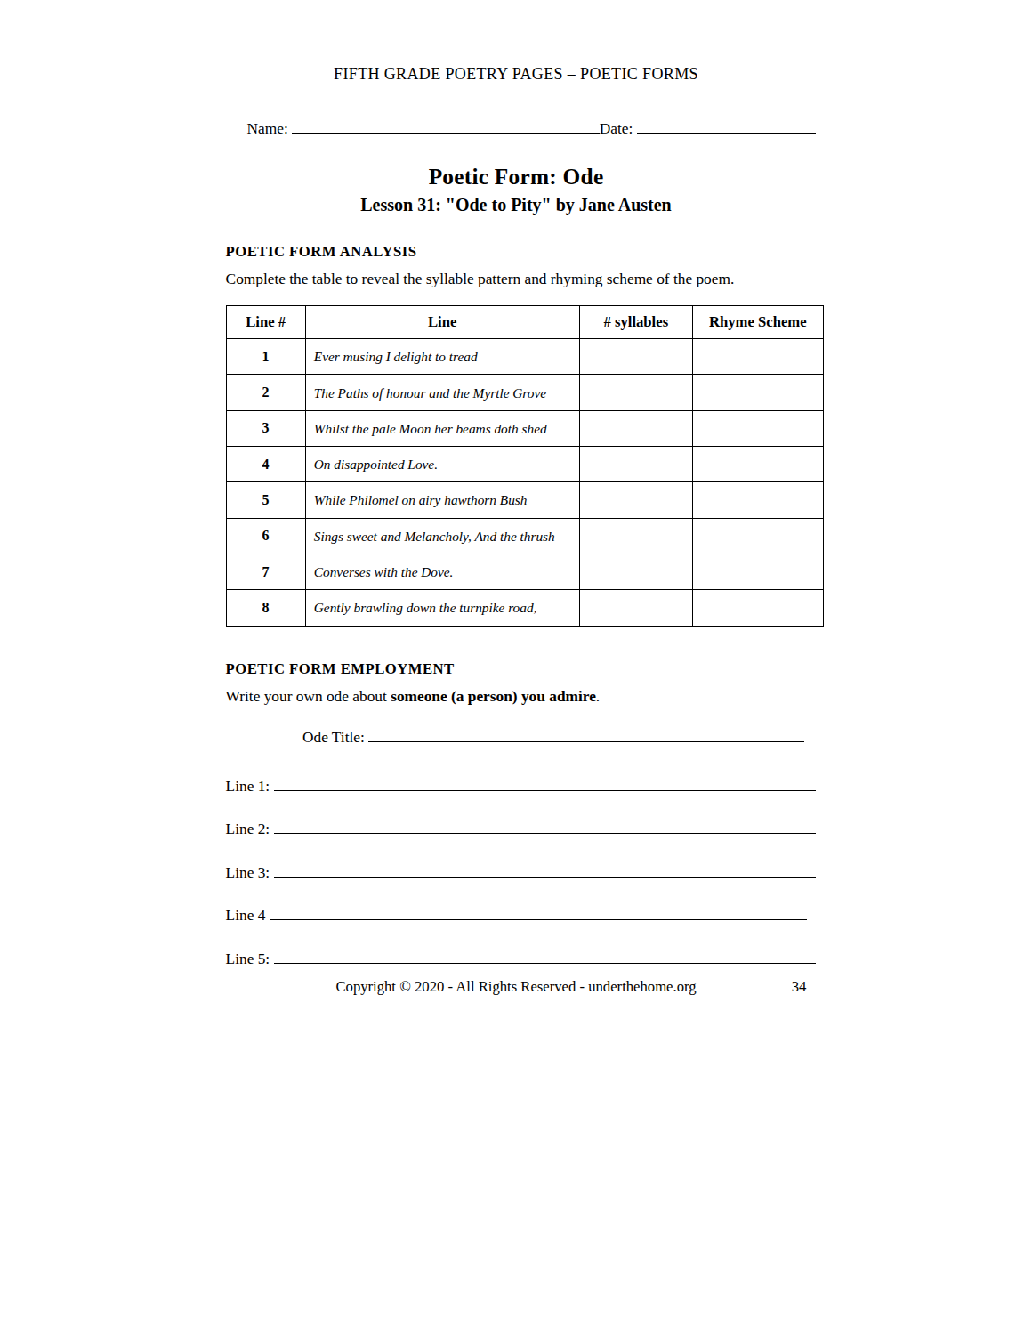FIFTH GRADE POETRY PAGES – POETIC FORMS
Name: Date:
Poetic Form: Ode
Lesson 31: "Ode to Pity" by Jane Austen
POETIC FORM ANALYSIS
Complete the table to reveal the syllable pattern and rhyming scheme of the poem.
| Line # | Line | # syllables | Rhyme Scheme |
| --- | --- | --- | --- |
| 1 | Ever musing I delight to tread | | |
| 2 | The Paths of honour and the Myrtle Grove | | |
| 3 | Whilst the pale Moon her beams doth shed | | |
| 4 | On disappointed Love. | | |
| 5 | While Philomel on airy hawthorn Bush | | |
| 6 | Sings sweet and Melancholy, And the thrush | | |
| 7 | Converses with the Dove. | | |
| 8 | Gently brawling down the turnpike road, | | |
POETIC FORM EMPLOYMENT
Write your own ode about someone (a person) you admire.
Ode Title:
Line 1:
Line 2:
Line 3:
Line 4
Line 5:
Copyright © 2020 - All Rights Reserved - underthehome.org
34